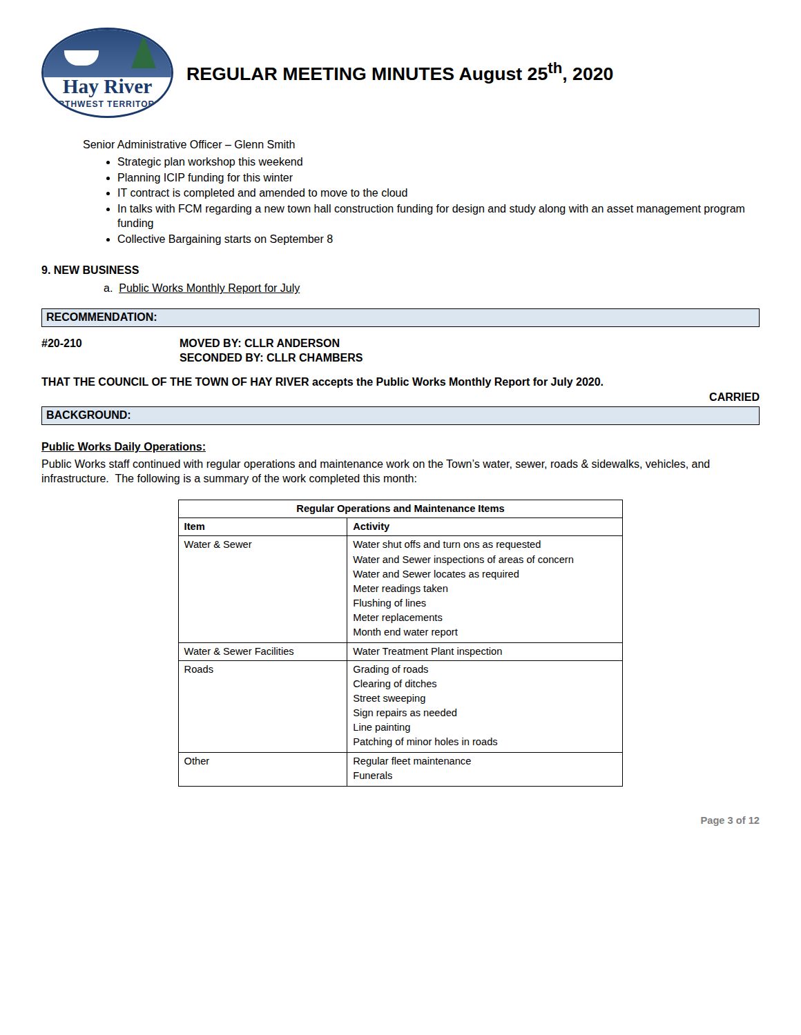Hay River
NORTHWEST TERRITORIES
REGULAR MEETING MINUTES August 25th, 2020
Senior Administrative Officer – Glenn Smith
Strategic plan workshop this weekend
Planning ICIP funding for this winter
IT contract is completed and amended to move to the cloud
In talks with FCM regarding a new town hall construction funding for design and study along with an asset management program funding
Collective Bargaining starts on September 8
9. NEW BUSINESS
a. Public Works Monthly Report for July
RECOMMENDATION:
#20-210 MOVED BY: CLLR ANDERSON
SECONDED BY: CLLR CHAMBERS
THAT THE COUNCIL OF THE TOWN OF HAY RIVER accepts the Public Works Monthly Report for July 2020.
CARRIED
BACKGROUND:
Public Works Daily Operations:
Public Works staff continued with regular operations and maintenance work on the Town’s water, sewer, roads & sidewalks, vehicles, and infrastructure. The following is a summary of the work completed this month:
| Regular Operations and Maintenance Items |
| --- |
| Item | Activity |
| Water & Sewer | Water shut offs and turn ons as requested Water and Sewer inspections of areas of concern Water and Sewer locates as required Meter readings taken Flushing of lines Meter replacements Month end water report |
| Water & Sewer Facilities | Water Treatment Plant inspection |
| Roads | Grading of roads Clearing of ditches Street sweeping Sign repairs as needed Line painting Patching of minor holes in roads |
| Other | Regular fleet maintenance Funerals |
Page 3 of 12